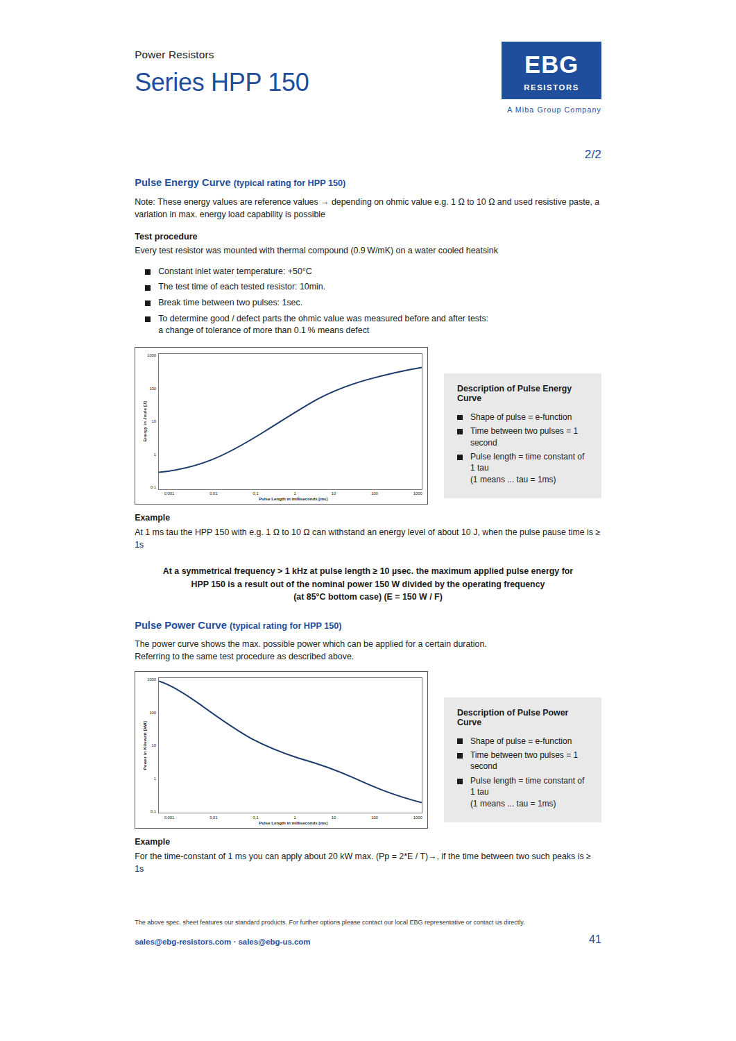Power Resistors
Series HPP 150
EBG RESISTORS
A Miba Group Company
2/2
Pulse Energy Curve (typical rating for HPP 150)
Note: These energy values are reference values → depending on ohmic value e.g. 1 Ω to 10 Ω and used resistive paste, a variation in max. energy load capability is possible
Test procedure
Every test resistor was mounted with thermal compound (0.9 W/mK) on a water cooled heatsink
Constant inlet water temperature: +50°C
The test time of each tested resistor: 10min.
Break time between two pulses: 1sec.
To determine good / defect parts the ohmic value was measured before and after tests: a change of tolerance of more than 0.1 % means defect
Energy in Joule [J]
1000 100 10 1 0,1
0,0010,010,11101001000
Pulse Length in milliseconds [ms]
Description of Pulse Energy Curve
Shape of pulse = e-function
Time between two pulses = 1 second
Pulse length = time constant of 1 tau (1 means ... tau = 1ms)
Example
At 1 ms tau the HPP 150 with e.g. 1 Ω to 10 Ω can withstand an energy level of about 10 J, when the pulse pause time is ≥ 1s
At a symmetrical frequency > 1 kHz at pulse length ≥ 10 µsec. the maximum applied pulse energy for
HPP 150 is a result out of the nominal power 150 W divided by the operating frequency
(at 85°C bottom case) (E = 150 W / F)
Pulse Power Curve (typical rating for HPP 150)
The power curve shows the max. possible power which can be applied for a certain duration.
Referring to the same test procedure as described above.
Power in Kilowatt [kW]
1000 100 10 1 0,1
0,0010,010,11101001000
Pulse Length in milliseconds [ms]
Description of Pulse Power Curve
Shape of pulse = e-function
Time between two pulses = 1 second
Pulse length = time constant of 1 tau (1 means ... tau = 1ms)
Example
For the time-constant of 1 ms you can apply about 20 kW max. (Pp = 2*E / T)→, if the time between two such peaks is ≥ 1s
The above spec. sheet features our standard products. For further options please contact our local EBG representative or contact us directly.
sales@ebg-resistors.com · sales@ebg-us.com
41